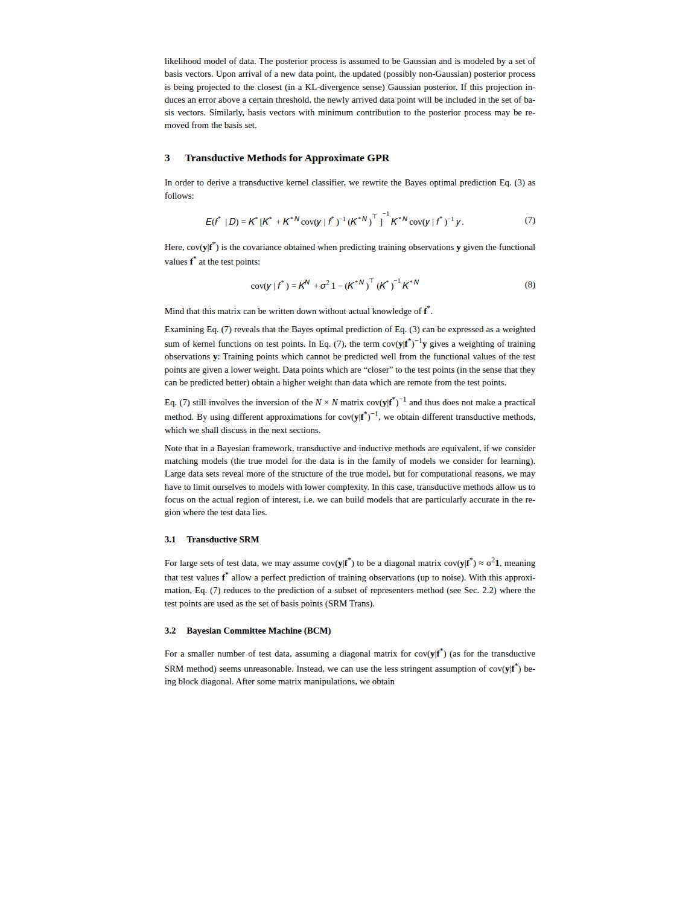likelihood model of data. The posterior process is assumed to be Gaussian and is modeled by a set of basis vectors. Upon arrival of a new data point, the updated (possibly non-Gaussian) posterior process is being projected to the closest (in a KL-divergence sense) Gaussian posterior. If this projection induces an error above a certain threshold, the newly arrived data point will be included in the set of basis vectors. Similarly, basis vectors with minimum contribution to the posterior process may be removed from the basis set.
3 Transductive Methods for Approximate GPR
In order to derive a transductive kernel classifier, we rewrite the Bayes optimal prediction Eq. (3) as follows:
E(f*|D) = K* [ K* + K*N cov(y|f*)−1 (K*N)⊤ ] −1 K*N cov(y|f*)−1 y.
(7)
Here, cov(y|f*) is the covariance obtained when predicting training observations y given the functional values f* at the test points:
cov(y|f*) = KN + σ21 − (K*N)⊤ (K*)−1 K*N
(8)
Mind that this matrix can be written down without actual knowledge of f*.
Examining Eq. (7) reveals that the Bayes optimal prediction of Eq. (3) can be expressed as a weighted sum of kernel functions on test points. In Eq. (7), the term cov(y|f*)−1y gives a weighting of training observations y: Training points which cannot be predicted well from the functional values of the test points are given a lower weight. Data points which are “closer” to the test points (in the sense that they can be predicted better) obtain a higher weight than data which are remote from the test points.
Eq. (7) still involves the inversion of the N × N matrix cov(y|f*)−1 and thus does not make a practical method. By using different approximations for cov(y|f*)−1, we obtain different transductive methods, which we shall discuss in the next sections.
Note that in a Bayesian framework, transductive and inductive methods are equivalent, if we consider matching models (the true model for the data is in the family of models we consider for learning). Large data sets reveal more of the structure of the true model, but for computational reasons, we may have to limit ourselves to models with lower complexity. In this case, transductive methods allow us to focus on the actual region of interest, i.e. we can build models that are particularly accurate in the region where the test data lies.
3.1 Transductive SRM
For large sets of test data, we may assume cov(y|f*) to be a diagonal matrix cov(y|f*) ≈ σ21, meaning that test values f* allow a perfect prediction of training observations (up to noise). With this approximation, Eq. (7) reduces to the prediction of a subset of representers method (see Sec. 2.2) where the test points are used as the set of basis points (SRM Trans).
3.2 Bayesian Committee Machine (BCM)
For a smaller number of test data, assuming a diagonal matrix for cov(y|f*) (as for the transductive SRM method) seems unreasonable. Instead, we can use the less stringent assumption of cov(y|f*) being block diagonal. After some matrix manipulations, we obtain